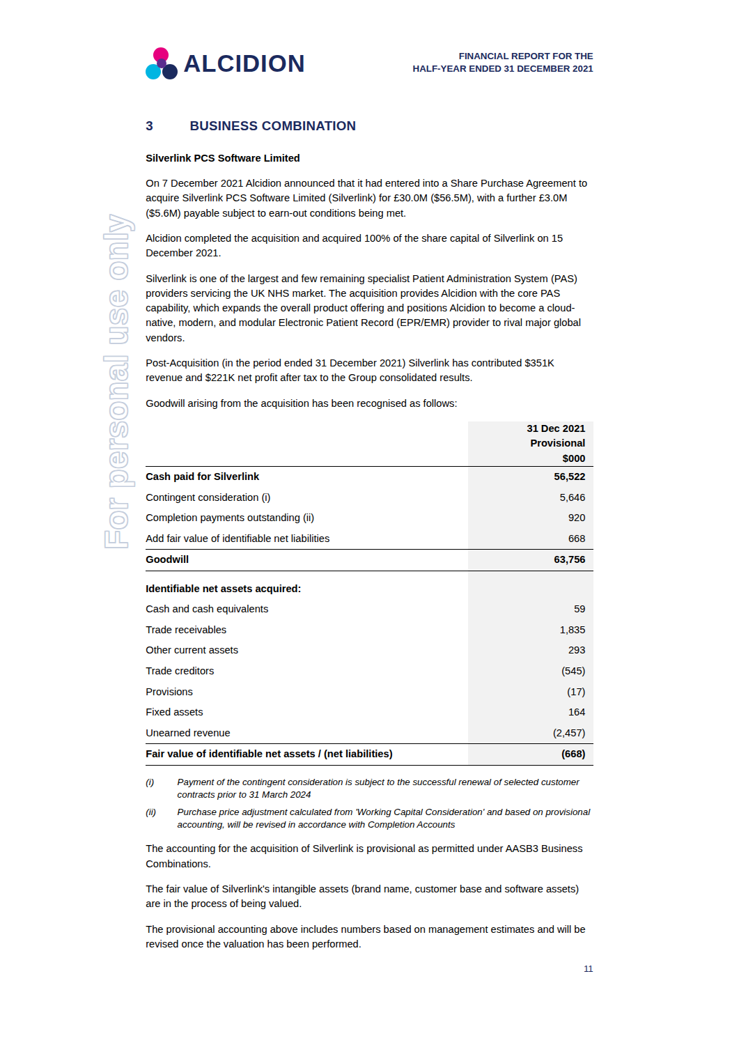For personal use only
ALCIDION
FINANCIAL REPORT FOR THE
HALF-YEAR ENDED 31 DECEMBER 2021
3 BUSINESS COMBINATION
Silverlink PCS Software Limited
On 7 December 2021 Alcidion announced that it had entered into a Share Purchase Agreement to acquire Silverlink PCS Software Limited (Silverlink) for £30.0M ($56.5M), with a further £3.0M ($5.6M) payable subject to earn-out conditions being met.
Alcidion completed the acquisition and acquired 100% of the share capital of Silverlink on 15 December 2021.
Silverlink is one of the largest and few remaining specialist Patient Administration System (PAS) providers servicing the UK NHS market. The acquisition provides Alcidion with the core PAS capability, which expands the overall product offering and positions Alcidion to become a cloud-native, modern, and modular Electronic Patient Record (EPR/EMR) provider to rival major global vendors.
Post-Acquisition (in the period ended 31 December 2021) Silverlink has contributed $351K revenue and $221K net profit after tax to the Group consolidated results.
Goodwill arising from the acquisition has been recognised as follows:
| | 31 Dec 2021 |
| | Provisional |
| | $000 |
| Cash paid for Silverlink | 56,522 |
| Contingent consideration (i) | 5,646 |
| Completion payments outstanding (ii) | 920 |
| Add fair value of identifiable net liabilities | 668 |
| Goodwill | 63,756 |
| Identifiable net assets acquired: | |
| Cash and cash equivalents | 59 |
| Trade receivables | 1,835 |
| Other current assets | 293 |
| Trade creditors | (545) |
| Provisions | (17) |
| Fixed assets | 164 |
| Unearned revenue | (2,457) |
| Fair value of identifiable net assets / (net liabilities) | (668) |
(i) Payment of the contingent consideration is subject to the successful renewal of selected customer contracts prior to 31 March 2024
(ii) Purchase price adjustment calculated from 'Working Capital Consideration' and based on provisional accounting, will be revised in accordance with Completion Accounts
The accounting for the acquisition of Silverlink is provisional as permitted under AASB3 Business Combinations.
The fair value of Silverlink's intangible assets (brand name, customer base and software assets) are in the process of being valued.
The provisional accounting above includes numbers based on management estimates and will be revised once the valuation has been performed.
11